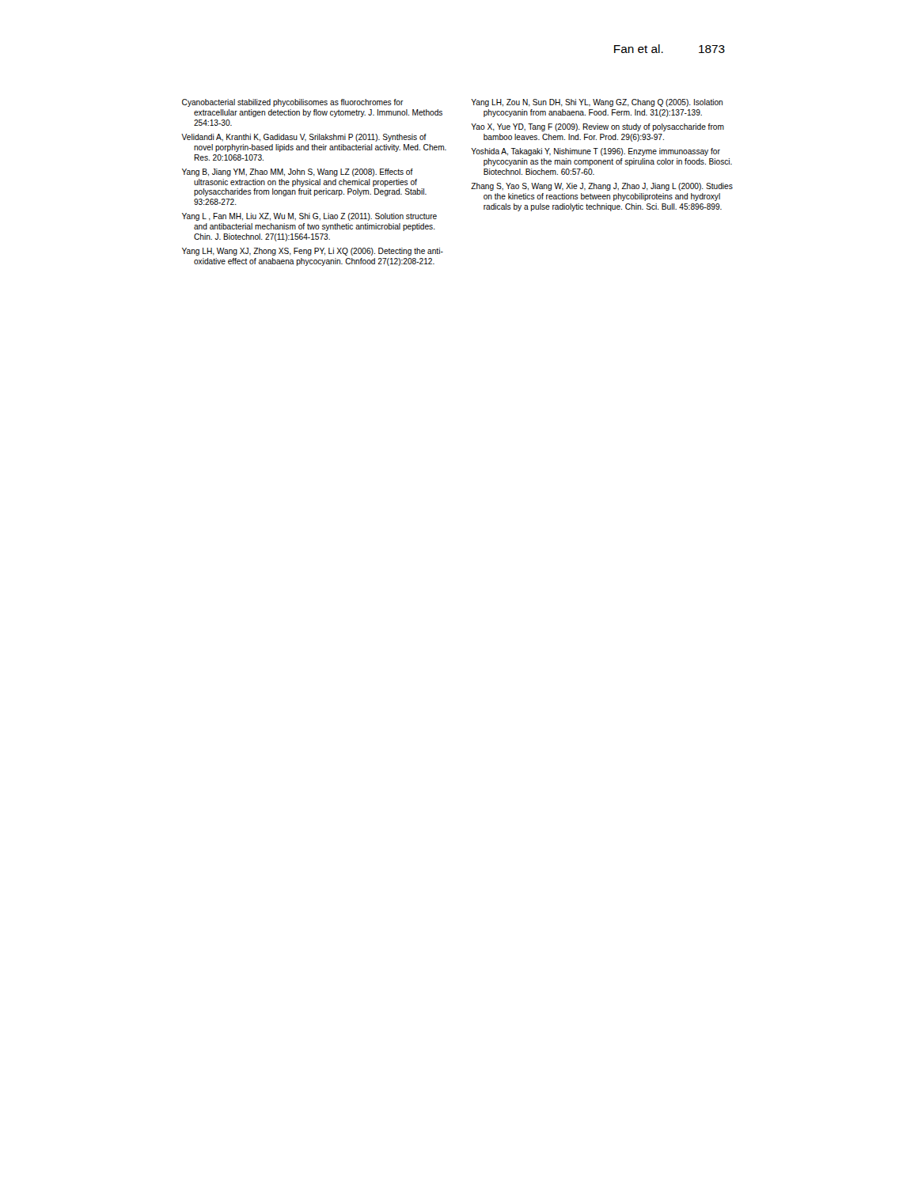Fan et al. 1873
Cyanobacterial stabilized phycobilisomes as fluorochromes for extracellular antigen detection by flow cytometry. J. Immunol. Methods 254:13-30.
Velidandi A, Kranthi K, Gadidasu V, Srilakshmi P (2011). Synthesis of novel porphyrin-based lipids and their antibacterial activity. Med. Chem. Res. 20:1068-1073.
Yang B, Jiang YM, Zhao MM, John S, Wang LZ (2008). Effects of ultrasonic extraction on the physical and chemical properties of polysaccharides from longan fruit pericarp. Polym. Degrad. Stabil. 93:268-272.
Yang L , Fan MH, Liu XZ, Wu M, Shi G, Liao Z (2011). Solution structure and antibacterial mechanism of two synthetic antimicrobial peptides. Chin. J. Biotechnol. 27(11):1564-1573.
Yang LH, Wang XJ, Zhong XS, Feng PY, Li XQ (2006). Detecting the anti-oxidative effect of anabaena phycocyanin. Chnfood 27(12):208-212.
Yang LH, Zou N, Sun DH, Shi YL, Wang GZ, Chang Q (2005). Isolation phycocyanin from anabaena. Food. Ferm. Ind. 31(2):137-139.
Yao X, Yue YD, Tang F (2009). Review on study of polysaccharide from bamboo leaves. Chem. Ind. For. Prod. 29(6):93-97.
Yoshida A, Takagaki Y, Nishimune T (1996). Enzyme immunoassay for phycocyanin as the main component of spirulina color in foods. Biosci. Biotechnol. Biochem. 60:57-60.
Zhang S, Yao S, Wang W, Xie J, Zhang J, Zhao J, Jiang L (2000). Studies on the kinetics of reactions between phycobiliproteins and hydroxyl radicals by a pulse radiolytic technique. Chin. Sci. Bull. 45:896-899.